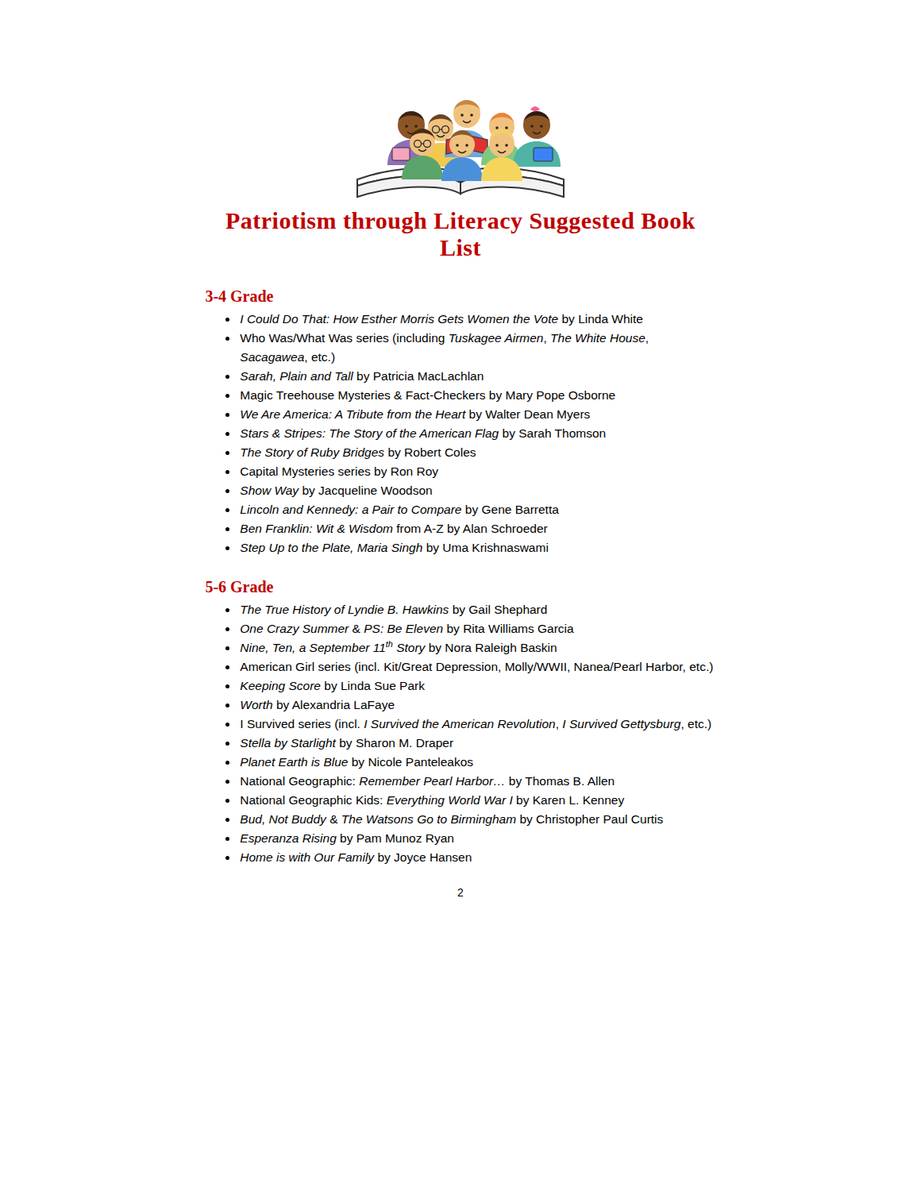Patriotism through Literacy Suggested Book List
3-4 Grade
I Could Do That: How Esther Morris Gets Women the Vote by Linda White
Who Was/What Was series (including Tuskagee Airmen, The White House, Sacagawea, etc.)
Sarah, Plain and Tall by Patricia MacLachlan
Magic Treehouse Mysteries & Fact-Checkers by Mary Pope Osborne
We Are America: A Tribute from the Heart by Walter Dean Myers
Stars & Stripes: The Story of the American Flag by Sarah Thomson
The Story of Ruby Bridges by Robert Coles
Capital Mysteries series by Ron Roy
Show Way by Jacqueline Woodson
Lincoln and Kennedy: a Pair to Compare by Gene Barretta
Ben Franklin: Wit & Wisdom from A-Z by Alan Schroeder
Step Up to the Plate, Maria Singh by Uma Krishnaswami
5-6 Grade
The True History of Lyndie B. Hawkins by Gail Shephard
One Crazy Summer & PS: Be Eleven by Rita Williams Garcia
Nine, Ten, a September 11th Story by Nora Raleigh Baskin
American Girl series (incl. Kit/Great Depression, Molly/WWII, Nanea/Pearl Harbor, etc.)
Keeping Score by Linda Sue Park
Worth by Alexandria LaFaye
I Survived series (incl. I Survived the American Revolution, I Survived Gettysburg, etc.)
Stella by Starlight by Sharon M. Draper
Planet Earth is Blue by Nicole Panteleakos
National Geographic: Remember Pearl Harbor… by Thomas B. Allen
National Geographic Kids: Everything World War I by Karen L. Kenney
Bud, Not Buddy & The Watsons Go to Birmingham by Christopher Paul Curtis
Esperanza Rising by Pam Munoz Ryan
Home is with Our Family by Joyce Hansen
2